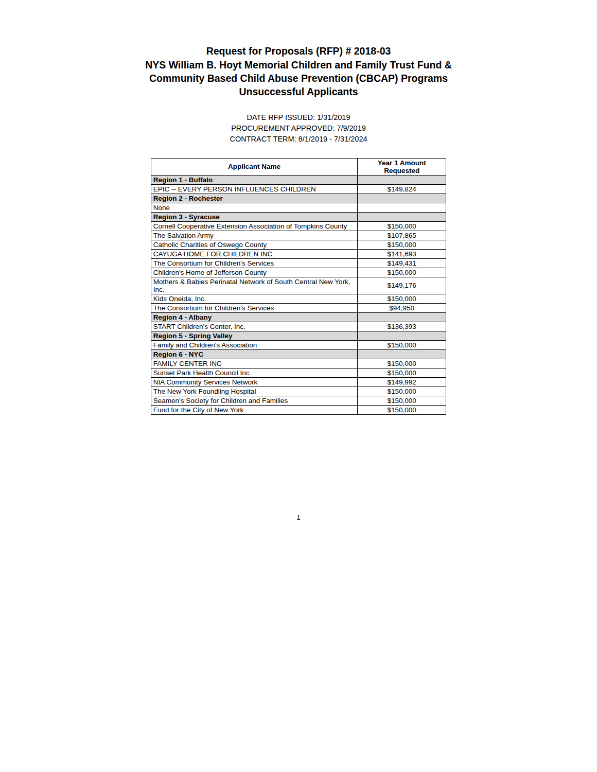Request for Proposals (RFP) # 2018-03
NYS William B. Hoyt Memorial Children and Family Trust Fund &
Community Based Child Abuse Prevention (CBCAP) Programs
Unsuccessful Applicants
DATE RFP ISSUED: 1/31/2019
PROCUREMENT APPROVED: 7/9/2019
CONTRACT TERM: 8/1/2019 - 7/31/2024
| Applicant Name | Year 1 Amount Requested |
| --- | --- |
| Region 1 - Buffalo | |
| EPIC -- EVERY PERSON INFLUENCES CHILDREN | $149,824 |
| Region 2 - Rochester | |
| None | |
| Region 3 - Syracuse | |
| Cornell Cooperative Extension Association of Tompkins County | $150,000 |
| The Salvation Army | $107,865 |
| Catholic Charities of Oswego County | $150,000 |
| CAYUGA HOME FOR CHILDREN INC | $141,693 |
| The Consortium for Children's Services | $149,431 |
| Children's Home of Jefferson County | $150,000 |
| Mothers & Babies Perinatal Network of South Central New York, Inc. | $149,176 |
| Kids Oneida, Inc. | $150,000 |
| The Consortium for Children's Services | $94,950 |
| Region 4 - Albany | |
| START Children's Center, Inc. | $136,393 |
| Region 5 - Spring Valley | |
| Family and Children's Association | $150,000 |
| Region 6 - NYC | |
| FAMILY CENTER INC | $150,000 |
| Sunset Park Health Council Inc | $150,000 |
| NIA Community Services Network | $149,992 |
| The New York Foundling Hospital | $150,000 |
| Seamen's Society for Children and Families | $150,000 |
| Fund for the City of New York | $150,000 |
1